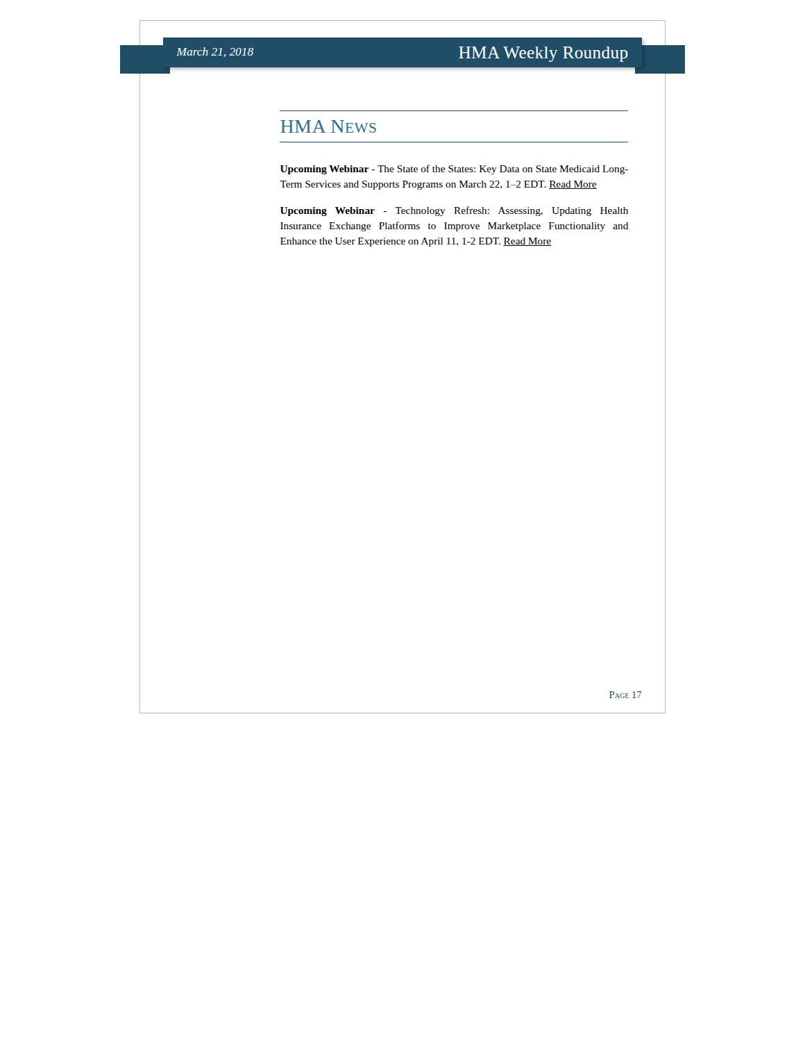March 21, 2018 HMA Weekly Roundup
HMA NEWS
Upcoming Webinar - The State of the States: Key Data on State Medicaid Long-Term Services and Supports Programs on March 22, 1–2 EDT. Read More
Upcoming Webinar - Technology Refresh: Assessing, Updating Health Insurance Exchange Platforms to Improve Marketplace Functionality and Enhance the User Experience on April 11, 1-2 EDT. Read More
Page 17